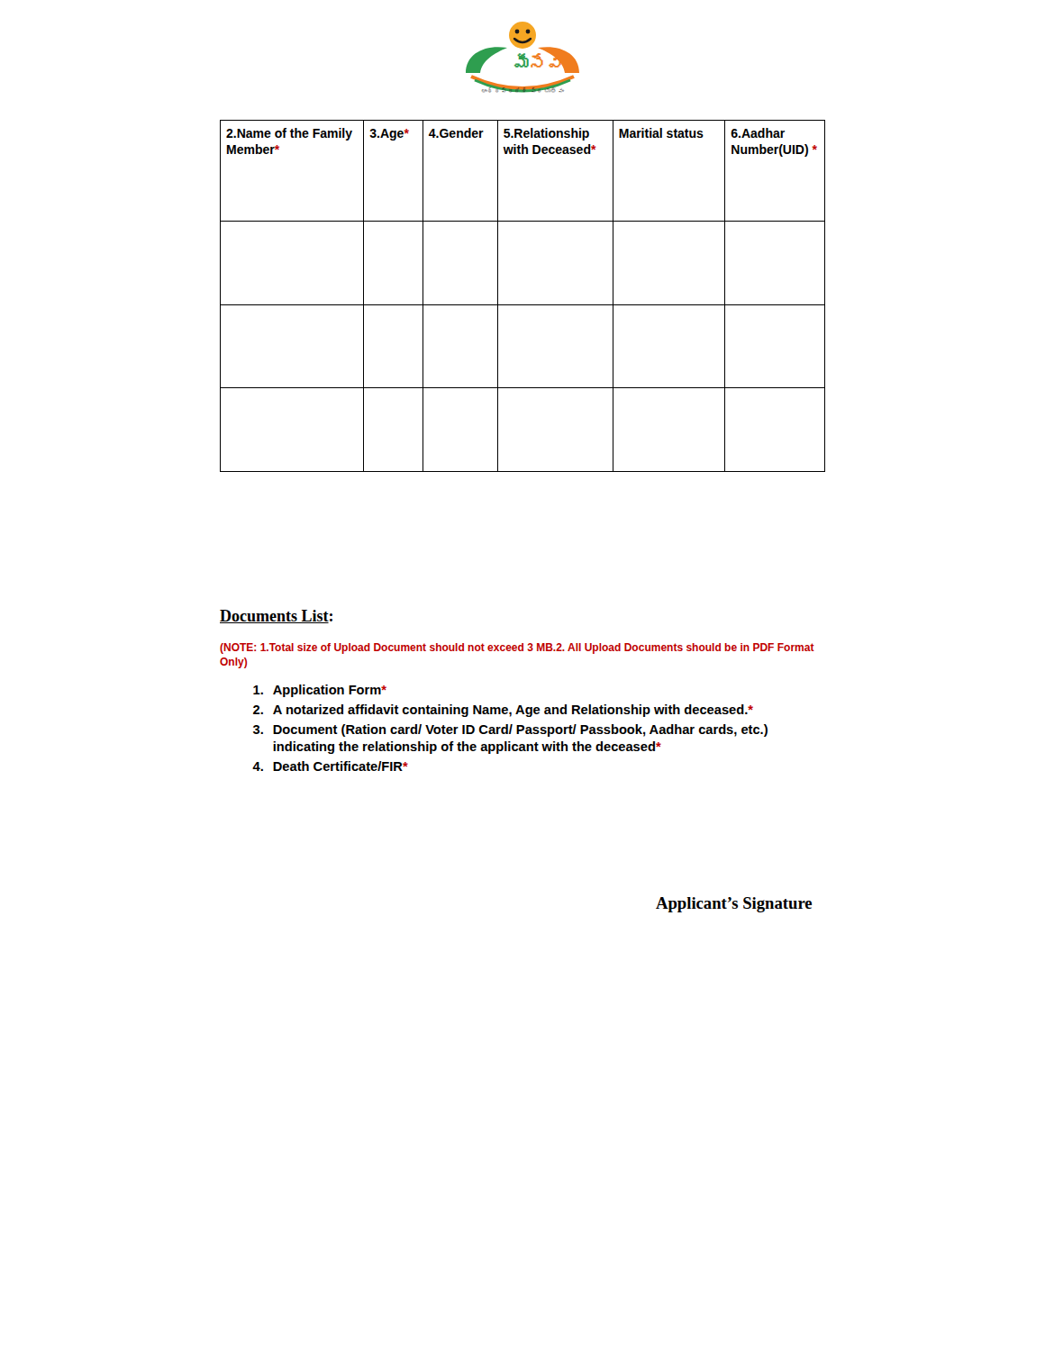మీ సేవ ఆంధ్రప్రదేశ్ ప్రభుత్వం
| 2.Name of the Family Member * | 3.Age * | 4.Gender | 5.Relationship with Deceased * | Maritial status | 6.Aadhar Number(UID) * |
| --- | --- | --- | --- | --- | --- |
Documents List:
(NOTE: 1.Total size of Upload Document should not exceed 3 MB.2. All Upload Documents should be in PDF Format Only)
Application Form*
A notarized affidavit containing Name, Age and Relationship with deceased.*
Document (Ration card/ Voter ID Card/ Passport/ Passbook, Aadhar cards, etc.) indicating the relationship of the applicant with the deceased*
Death Certificate/FIR*
Applicant’s Signature